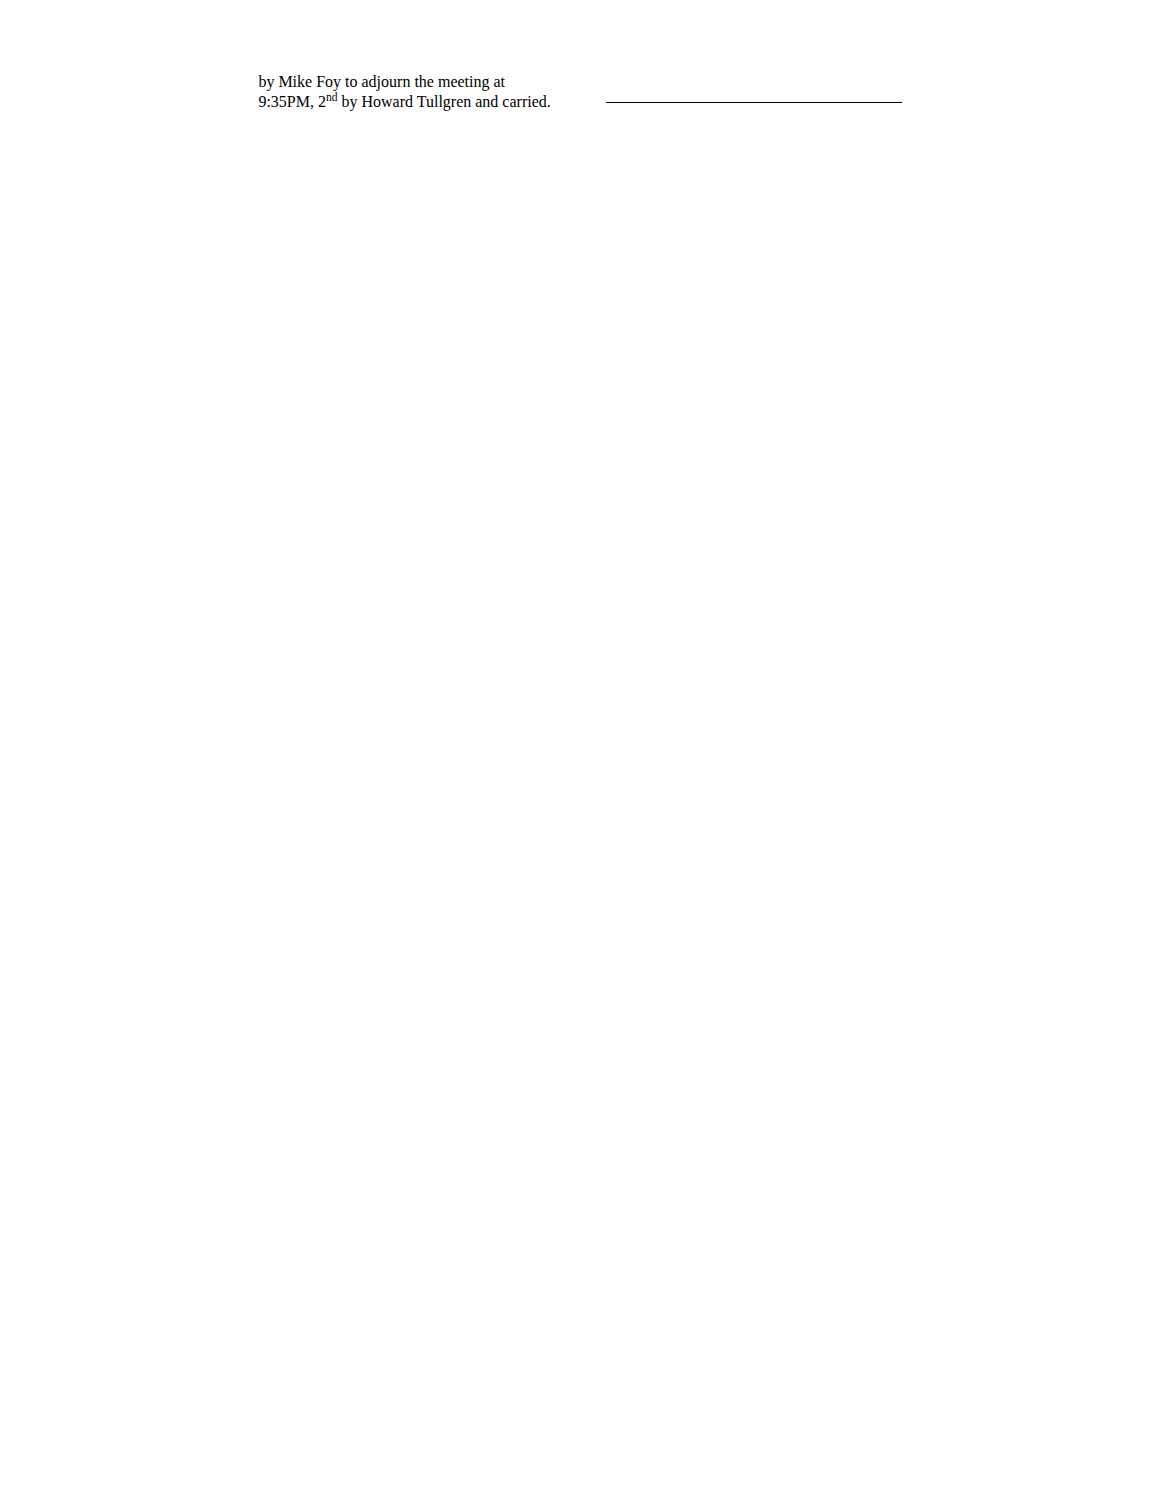by Mike Foy to adjourn the meeting at 9:35PM, 2nd by Howard Tullgren and carried.